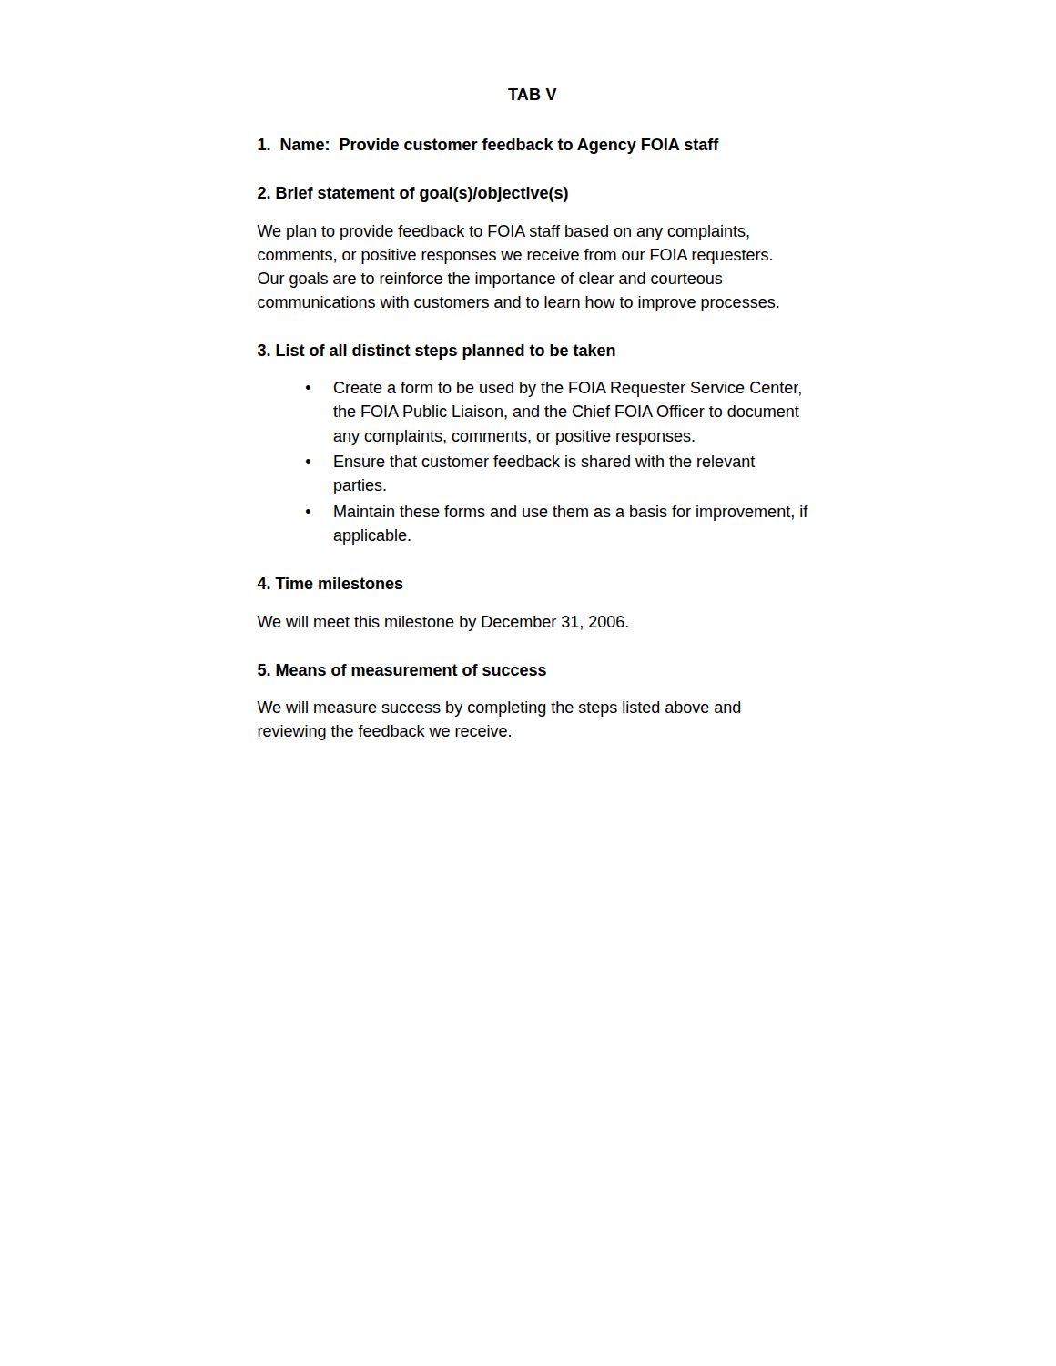TAB V
1. Name: Provide customer feedback to Agency FOIA staff
2. Brief statement of goal(s)/objective(s)
We plan to provide feedback to FOIA staff based on any complaints, comments, or positive responses we receive from our FOIA requesters. Our goals are to reinforce the importance of clear and courteous communications with customers and to learn how to improve processes.
3. List of all distinct steps planned to be taken
Create a form to be used by the FOIA Requester Service Center, the FOIA Public Liaison, and the Chief FOIA Officer to document any complaints, comments, or positive responses.
Ensure that customer feedback is shared with the relevant parties.
Maintain these forms and use them as a basis for improvement, if applicable.
4. Time milestones
We will meet this milestone by December 31, 2006.
5. Means of measurement of success
We will measure success by completing the steps listed above and reviewing the feedback we receive.